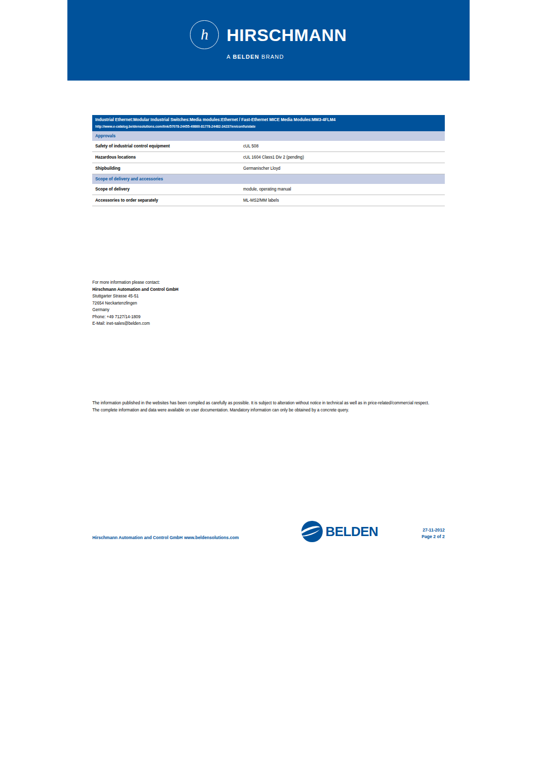h
HIRSCHMANN
A BELDEN BRAND
| Industrial Ethernet:Modular Industrial Switches:Media modules:Ethernet / Fast-Ethernet MICE Media Modules:MM3-4FLM4 |
| http://www.e-catalog.beldensolutions.com/link/57078-24455-49860-81778-24482-34237/en/conf/uistate |
| Approvals |
| Safety of industrial control equipment | cUL 508 |
| Hazardous locations | cUL 1604 Class1 Div 2 (pending) |
| Shipbuilding | Germanischer Lloyd |
| Scope of delivery and accessories |
| Scope of delivery | module, operating manual |
| Accessories to order separately | ML-MS2/MM labels |
For more information please contact:
Hirschmann Automation and Control GmbH
Stuttgarter Strasse 45-51
72654 Neckartenzlingen
Germany
Phone: +49 7127/14-1809
E-Mail: inet-sales@belden.com
The information published in the websites has been compiled as carefully as possible. It is subject to alteration without notice in technical as well as in price-related/commercial respect.
The complete information and data were available on user documentation. Mandatory information can only be obtained by a concrete query.
Hirschmann Automation and Control GmbH
www.beldensolutions.com
BELDEN
27-11-2012
Page 2 of 2